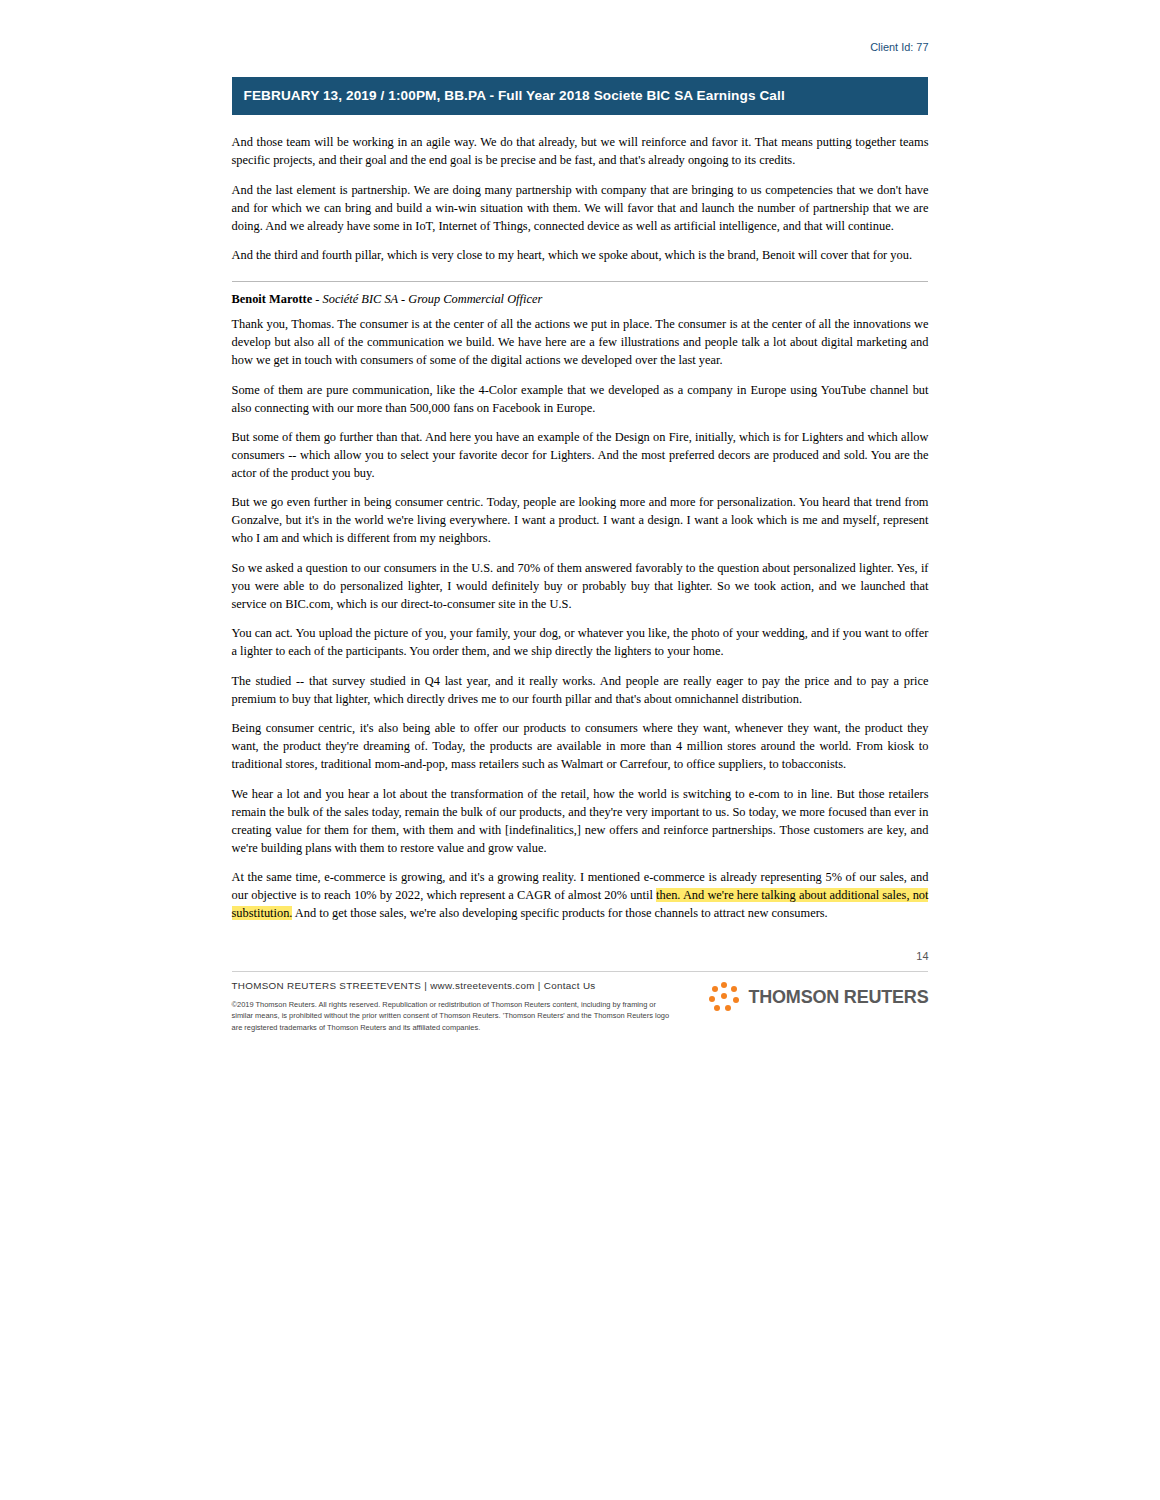Client Id: 77
FEBRUARY 13, 2019 / 1:00PM, BB.PA - Full Year 2018 Societe BIC SA Earnings Call
And those team will be working in an agile way. We do that already, but we will reinforce and favor it. That means putting together teams specific projects, and their goal and the end goal is be precise and be fast, and that's already ongoing to its credits.
And the last element is partnership. We are doing many partnership with company that are bringing to us competencies that we don't have and for which we can bring and build a win-win situation with them. We will favor that and launch the number of partnership that we are doing. And we already have some in IoT, Internet of Things, connected device as well as artificial intelligence, and that will continue.
And the third and fourth pillar, which is very close to my heart, which we spoke about, which is the brand, Benoit will cover that for you.
Benoit Marotte - Société BIC SA - Group Commercial Officer
Thank you, Thomas. The consumer is at the center of all the actions we put in place. The consumer is at the center of all the innovations we develop but also all of the communication we build. We have here are a few illustrations and people talk a lot about digital marketing and how we get in touch with consumers of some of the digital actions we developed over the last year.
Some of them are pure communication, like the 4-Color example that we developed as a company in Europe using YouTube channel but also connecting with our more than 500,000 fans on Facebook in Europe.
But some of them go further than that. And here you have an example of the Design on Fire, initially, which is for Lighters and which allow consumers -- which allow you to select your favorite decor for Lighters. And the most preferred decors are produced and sold. You are the actor of the product you buy.
But we go even further in being consumer centric. Today, people are looking more and more for personalization. You heard that trend from Gonzalve, but it's in the world we're living everywhere. I want a product. I want a design. I want a look which is me and myself, represent who I am and which is different from my neighbors.
So we asked a question to our consumers in the U.S. and 70% of them answered favorably to the question about personalized lighter. Yes, if you were able to do personalized lighter, I would definitely buy or probably buy that lighter. So we took action, and we launched that service on BIC.com, which is our direct-to-consumer site in the U.S.
You can act. You upload the picture of you, your family, your dog, or whatever you like, the photo of your wedding, and if you want to offer a lighter to each of the participants. You order them, and we ship directly the lighters to your home.
The studied -- that survey studied in Q4 last year, and it really works. And people are really eager to pay the price and to pay a price premium to buy that lighter, which directly drives me to our fourth pillar and that's about omnichannel distribution.
Being consumer centric, it's also being able to offer our products to consumers where they want, whenever they want, the product they want, the product they're dreaming of. Today, the products are available in more than 4 million stores around the world. From kiosk to traditional stores, traditional mom-and-pop, mass retailers such as Walmart or Carrefour, to office suppliers, to tobacconists.
We hear a lot and you hear a lot about the transformation of the retail, how the world is switching to e-com to in line. But those retailers remain the bulk of the sales today, remain the bulk of our products, and they're very important to us. So today, we more focused than ever in creating value for them for them, with them and with [indefinalitics,] new offers and reinforce partnerships. Those customers are key, and we're building plans with them to restore value and grow value.
At the same time, e-commerce is growing, and it's a growing reality. I mentioned e-commerce is already representing 5% of our sales, and our objective is to reach 10% by 2022, which represent a CAGR of almost 20% until then. And we're here talking about additional sales, not substitution. And to get those sales, we're also developing specific products for those channels to attract new consumers.
14
THOMSON REUTERS STREETEVENTS | www.streetevents.com | Contact Us
©2019 Thomson Reuters. All rights reserved. Republication or redistribution of Thomson Reuters content, including by framing or similar means, is prohibited without the prior written consent of Thomson Reuters. 'Thomson Reuters' and the Thomson Reuters logo are registered trademarks of Thomson Reuters and its affiliated companies.
THOMSON REUTERS